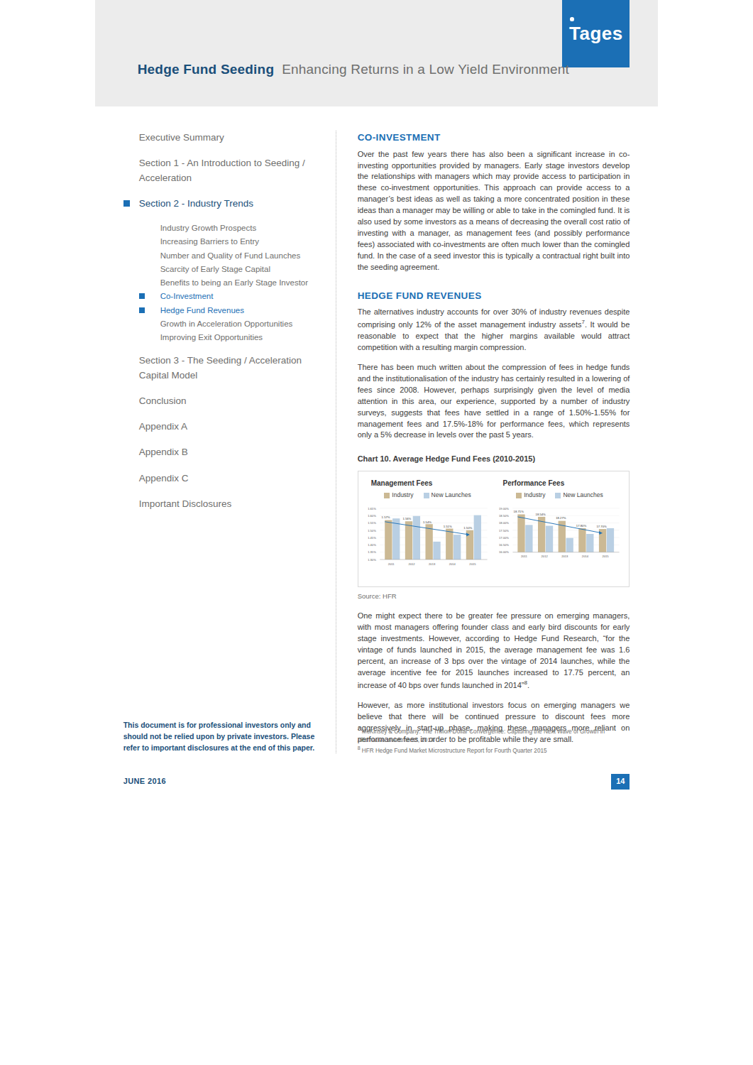Tages
Hedge Fund Seeding Enhancing Returns in a Low Yield Environment
Executive Summary
Section 1 - An Introduction to Seeding / Acceleration
Section 2 - Industry Trends
Industry Growth Prospects
Increasing Barriers to Entry
Number and Quality of Fund Launches
Scarcity of Early Stage Capital
Benefits to being an Early Stage Investor
Co-Investment
Hedge Fund Revenues
Growth in Acceleration Opportunities
Improving Exit Opportunities
Section 3 - The Seeding / Acceleration Capital Model
Conclusion
Appendix A
Appendix B
Appendix C
Important Disclosures
This document is for professional investors only and should not be relied upon by private investors. Please refer to important disclosures at the end of this paper.
CO-INVESTMENT
Over the past few years there has also been a significant increase in co-investing opportunities provided by managers. Early stage investors develop the relationships with managers which may provide access to participation in these co-investment opportunities. This approach can provide access to a manager’s best ideas as well as taking a more concentrated position in these ideas than a manager may be willing or able to take in the comingled fund. It is also used by some investors as a means of decreasing the overall cost ratio of investing with a manager, as management fees (and possibly performance fees) associated with co-investments are often much lower than the comingled fund. In the case of a seed investor this is typically a contractual right built into the seeding agreement.
HEDGE FUND REVENUES
The alternatives industry accounts for over 30% of industry revenues despite comprising only 12% of the asset management industry assets7. It would be reasonable to expect that the higher margins available would attract competition with a resulting margin compression.
There has been much written about the compression of fees in hedge funds and the institutionalisation of the industry has certainly resulted in a lowering of fees since 2008. However, perhaps surprisingly given the level of media attention in this area, our experience, supported by a number of industry surveys, suggests that fees have settled in a range of 1.50%-1.55% for management fees and 17.5%-18% for performance fees, which represents only a 5% decrease in levels over the past 5 years.
Chart 10. Average Hedge Fund Fees (2010-2015)
Management Fees
Industry New Launches
1.65% 1.60% 1.55% 1.50% 1.45% 1.40% 1.35% 1.30% 1.57% 1.56% 1.54% 1.51% 1.50% 2011 2012 2013 2014 2015
Performance Fees
Industry New Launches
19.00% 18.50% 18.00% 17.50% 17.00% 16.50% 16.00% 18.71% 18.54% 18.27% 17.80% 17.70% 2011 2012 2013 2014 2015
Source: HFR
One might expect there to be greater fee pressure on emerging managers, with most managers offering founder class and early bird discounts for early stage investments. However, according to Hedge Fund Research, “for the vintage of funds launched in 2015, the average management fee was 1.6 percent, an increase of 3 bps over the vintage of 2014 launches, while the average incentive fee for 2015 launches increased to 17.75 percent, an increase of 40 bps over funds launched in 2014”8.
However, as more institutional investors focus on emerging managers we believe that there will be continued pressure to discount fees more aggressively in start-up phase, making these managers more reliant on performance fees in order to be profitable while they are small.
7 McKinsey & Company: The Trillion-Dollar Convergence: Capturing the Next Wave of Growth in Alternative Investments, 2014
8 HFR Hedge Fund Market Microstructure Report for Fourth Quarter 2015
JUNE 2016
14